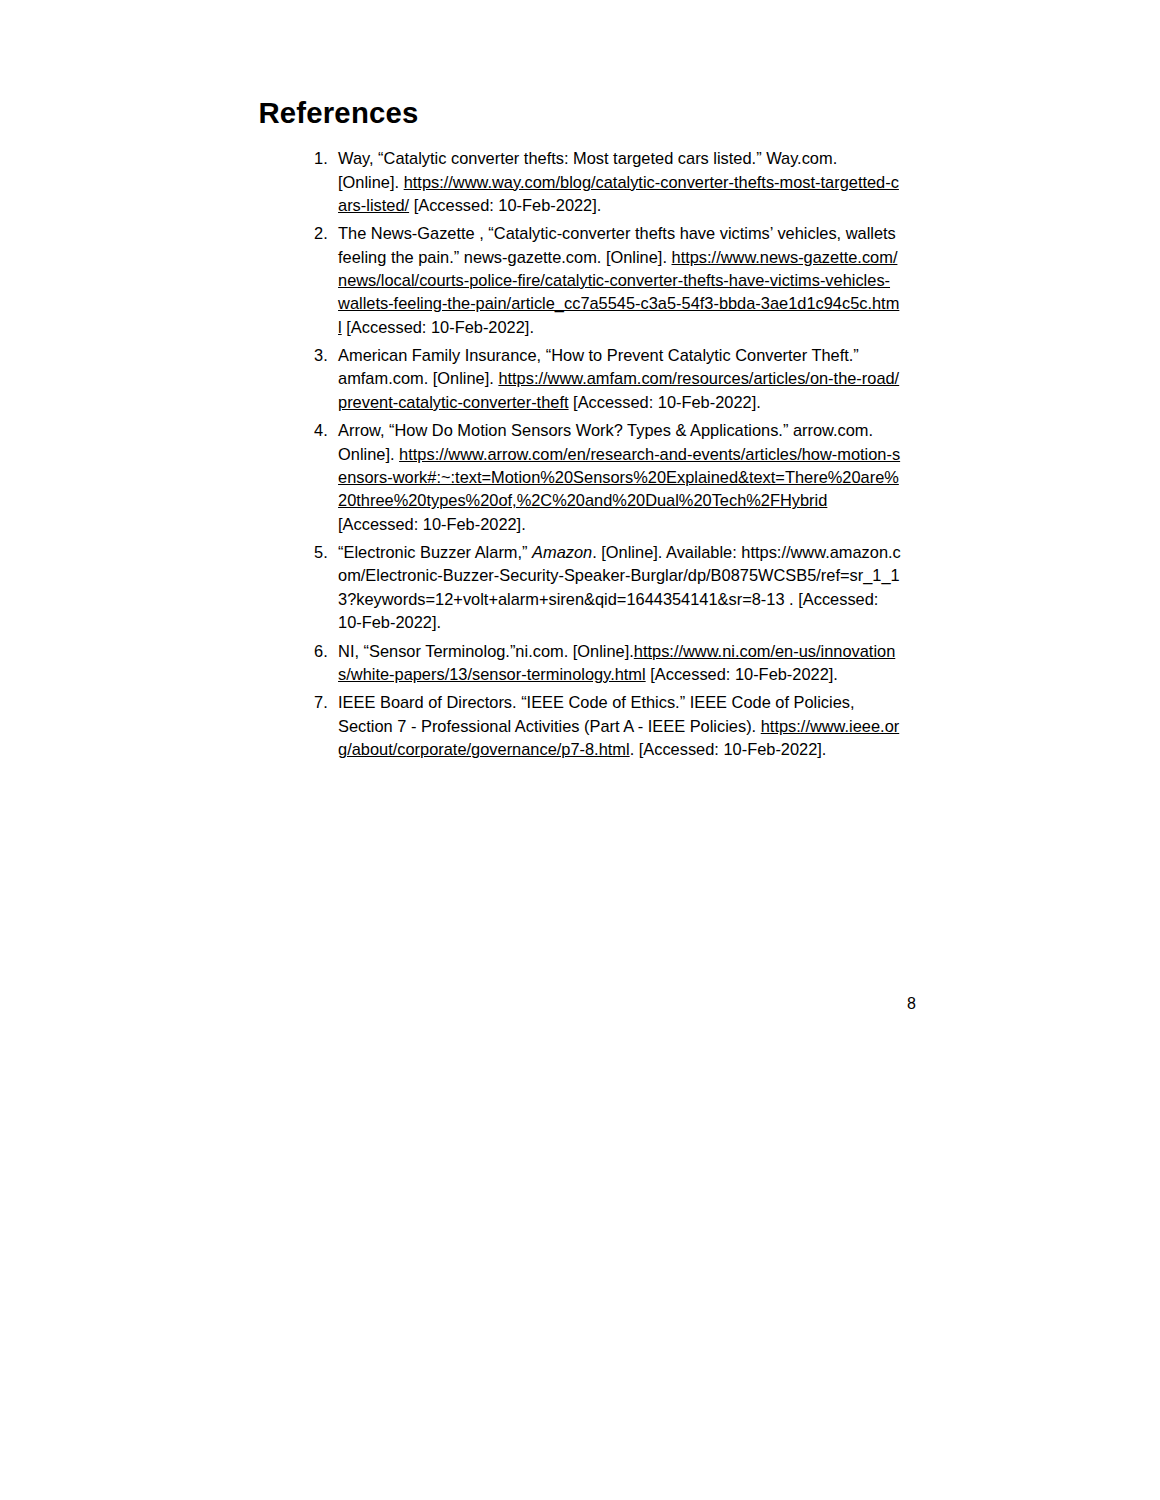References
Way, “Catalytic converter thefts: Most targeted cars listed.” Way.com. [Online]. https://www.way.com/blog/catalytic-converter-thefts-most-targetted-cars-listed/ [Accessed: 10-Feb-2022].
The News-Gazette , “Catalytic-converter thefts have victims’ vehicles, wallets feeling the pain.” news-gazette.com. [Online]. https://www.news-gazette.com/news/local/courts-police-fire/catalytic-converter-thefts-have-victims-vehicles-wallets-feeling-the-pain/article_cc7a5545-c3a5-54f3-bbda-3ae1d1c94c5c.html [Accessed: 10-Feb-2022].
American Family Insurance, “How to Prevent Catalytic Converter Theft.” amfam.com. [Online]. https://www.amfam.com/resources/articles/on-the-road/prevent-catalytic-converter-theft [Accessed: 10-Feb-2022].
Arrow, “How Do Motion Sensors Work? Types & Applications.” arrow.com. Online]. https://www.arrow.com/en/research-and-events/articles/how-motion-sensors-work#:~:text=Motion%20Sensors%20Explained&text=There%20are%20three%20types%20of,%2C%20and%20Dual%20Tech%2FHybrid [Accessed: 10-Feb-2022].
“Electronic Buzzer Alarm,” Amazon. [Online]. Available: https://www.amazon.com/Electronic-Buzzer-Security-Speaker-Burglar/dp/B0875WCSB5/ref=sr_1_13?keywords=12+volt+alarm+siren&qid=1644354141&sr=8-13 . [Accessed: 10-Feb-2022].
NI, “Sensor Terminolog.”ni.com. [Online].https://www.ni.com/en-us/innovations/white-papers/13/sensor-terminology.html [Accessed: 10-Feb-2022].
IEEE Board of Directors. “IEEE Code of Ethics.” IEEE Code of Policies, Section 7 - Professional Activities (Part A - IEEE Policies). https://www.ieee.org/about/corporate/governance/p7-8.html. [Accessed: 10-Feb-2022].
8